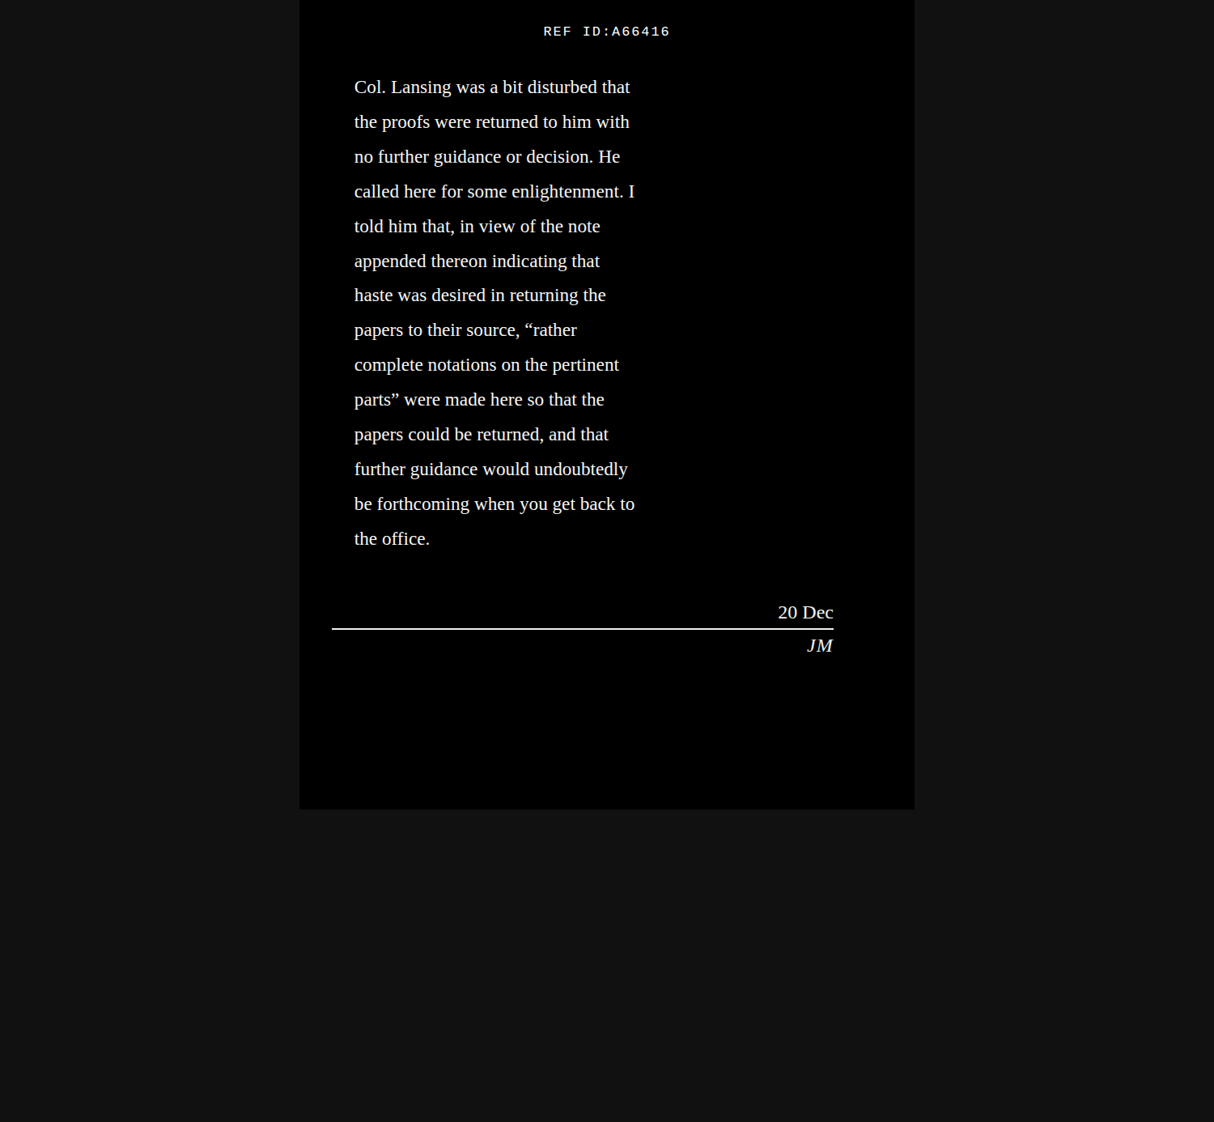REF ID:A66416
Col. Lansing was a bit disturbed that the proofs were returned to him with no further guidance or decision. He called here for some enlightenment. I told him that, in view of the note appended thereon indicating that haste was desired in returning the papers to their source, “rather complete notations on the pertinent parts” were made here so that the papers could be returned, and that further guidance would undoubtedly be forthcoming when you get back to the office.
20 Dec JM